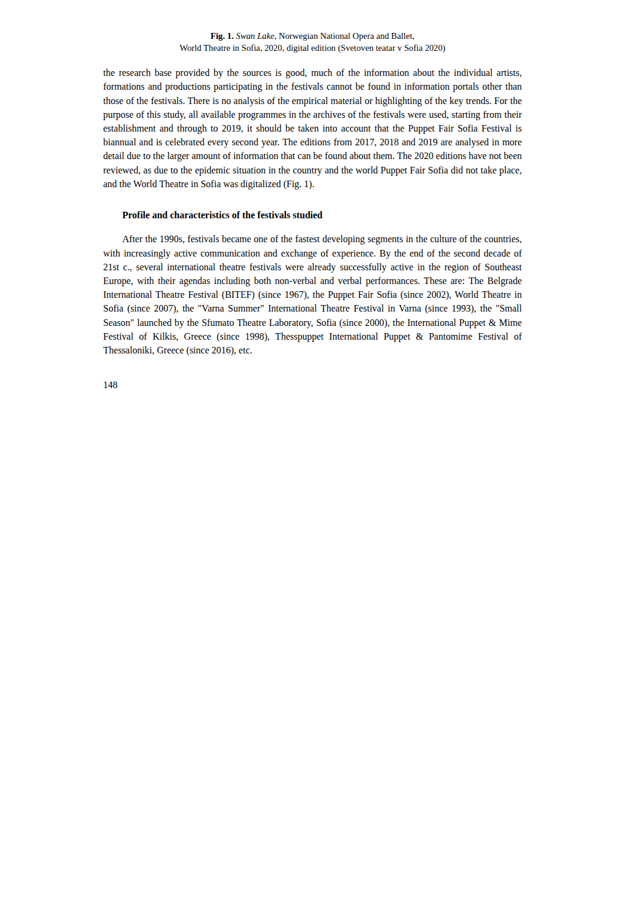Fig. 1. Swan Lake, Norwegian National Opera and Ballet,
World Theatre in Sofia, 2020, digital edition (Svetoven teatar v Sofia 2020)
the research base provided by the sources is good, much of the information about the individual artists, formations and productions participating in the festivals cannot be found in information portals other than those of the festivals. There is no analysis of the empirical material or highlighting of the key trends. For the purpose of this study, all available programmes in the archives of the festivals were used, starting from their establishment and through to 2019, it should be taken into account that the Puppet Fair Sofia Festival is biannual and is celebrated every second year. The editions from 2017, 2018 and 2019 are analysed in more detail due to the larger amount of information that can be found about them. The 2020 editions have not been reviewed, as due to the epidemic situation in the country and the world Puppet Fair Sofia did not take place, and the World Theatre in Sofia was digitalized (Fig. 1).
Profile and characteristics of the festivals studied
After the 1990s, festivals became one of the fastest developing segments in the culture of the countries, with increasingly active communication and exchange of experience. By the end of the second decade of 21st c., several international theatre festivals were already successfully active in the region of Southeast Europe, with their agendas including both non-verbal and verbal performances. These are: The Belgrade International Theatre Festival (BITEF) (since 1967), the Puppet Fair Sofia (since 2002), World Theatre in Sofia (since 2007), the "Varna Summer" International Theatre Festival in Varna (since 1993), the "Small Season" launched by the Sfumato Theatre Laboratory, Sofia (since 2000), the International Puppet & Mime Festival of Kilkis, Greece (since 1998), Thesspuppet International Puppet & Pantomime Festival of Thessaloniki, Greece (since 2016), etc.
148